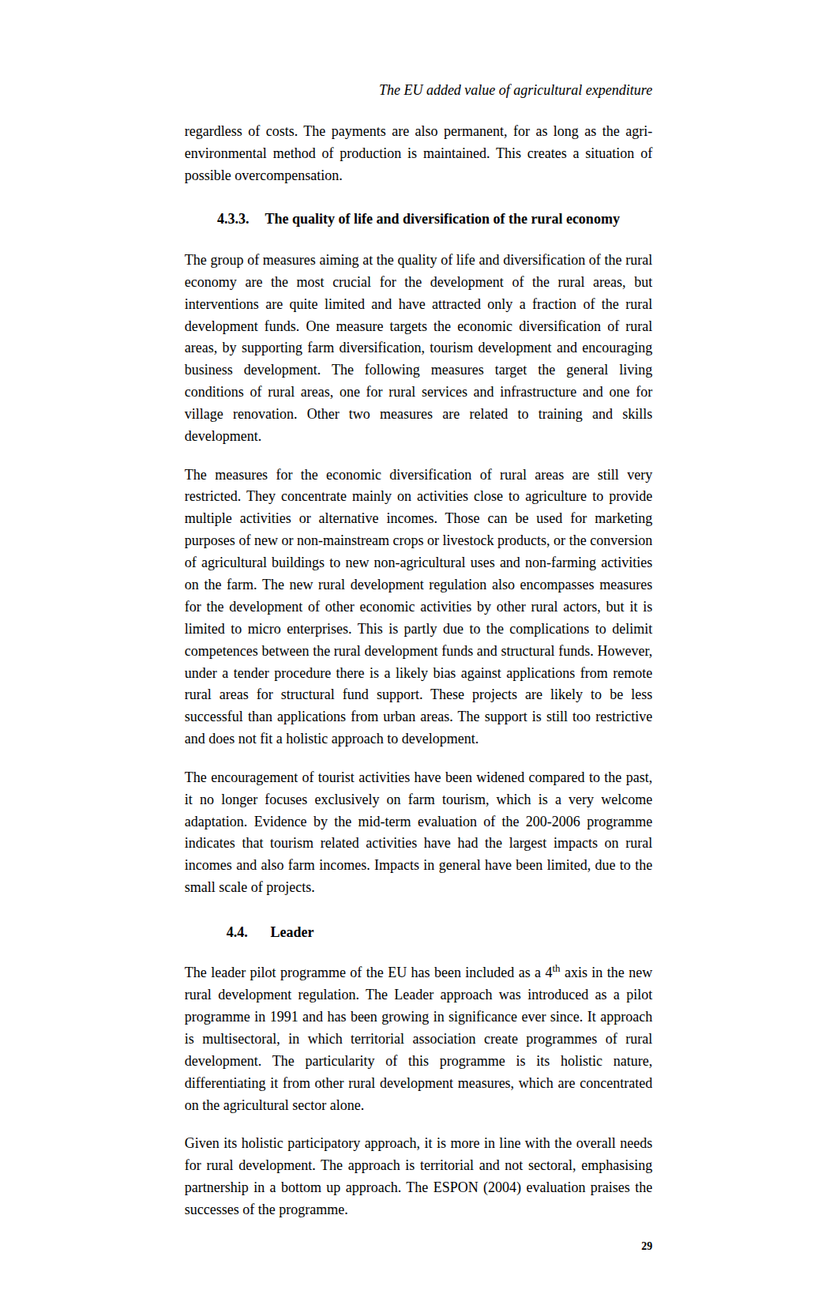The EU added value of agricultural expenditure
regardless of costs. The payments are also permanent, for as long as the agri-environmental method of production is maintained. This creates a situation of possible overcompensation.
4.3.3. The quality of life and diversification of the rural economy
The group of measures aiming at the quality of life and diversification of the rural economy are the most crucial for the development of the rural areas, but interventions are quite limited and have attracted only a fraction of the rural development funds. One measure targets the economic diversification of rural areas, by supporting farm diversification, tourism development and encouraging business development. The following measures target the general living conditions of rural areas, one for rural services and infrastructure and one for village renovation. Other two measures are related to training and skills development.
The measures for the economic diversification of rural areas are still very restricted. They concentrate mainly on activities close to agriculture to provide multiple activities or alternative incomes. Those can be used for marketing purposes of new or non-mainstream crops or livestock products, or the conversion of agricultural buildings to new non-agricultural uses and non-farming activities on the farm. The new rural development regulation also encompasses measures for the development of other economic activities by other rural actors, but it is limited to micro enterprises. This is partly due to the complications to delimit competences between the rural development funds and structural funds. However, under a tender procedure there is a likely bias against applications from remote rural areas for structural fund support. These projects are likely to be less successful than applications from urban areas. The support is still too restrictive and does not fit a holistic approach to development.
The encouragement of tourist activities have been widened compared to the past, it no longer focuses exclusively on farm tourism, which is a very welcome adaptation. Evidence by the mid-term evaluation of the 200-2006 programme indicates that tourism related activities have had the largest impacts on rural incomes and also farm incomes. Impacts in general have been limited, due to the small scale of projects.
4.4. Leader
The leader pilot programme of the EU has been included as a 4th axis in the new rural development regulation. The Leader approach was introduced as a pilot programme in 1991 and has been growing in significance ever since. It approach is multisectoral, in which territorial association create programmes of rural development. The particularity of this programme is its holistic nature, differentiating it from other rural development measures, which are concentrated on the agricultural sector alone.
Given its holistic participatory approach, it is more in line with the overall needs for rural development. The approach is territorial and not sectoral, emphasising partnership in a bottom up approach. The ESPON (2004) evaluation praises the successes of the programme.
29